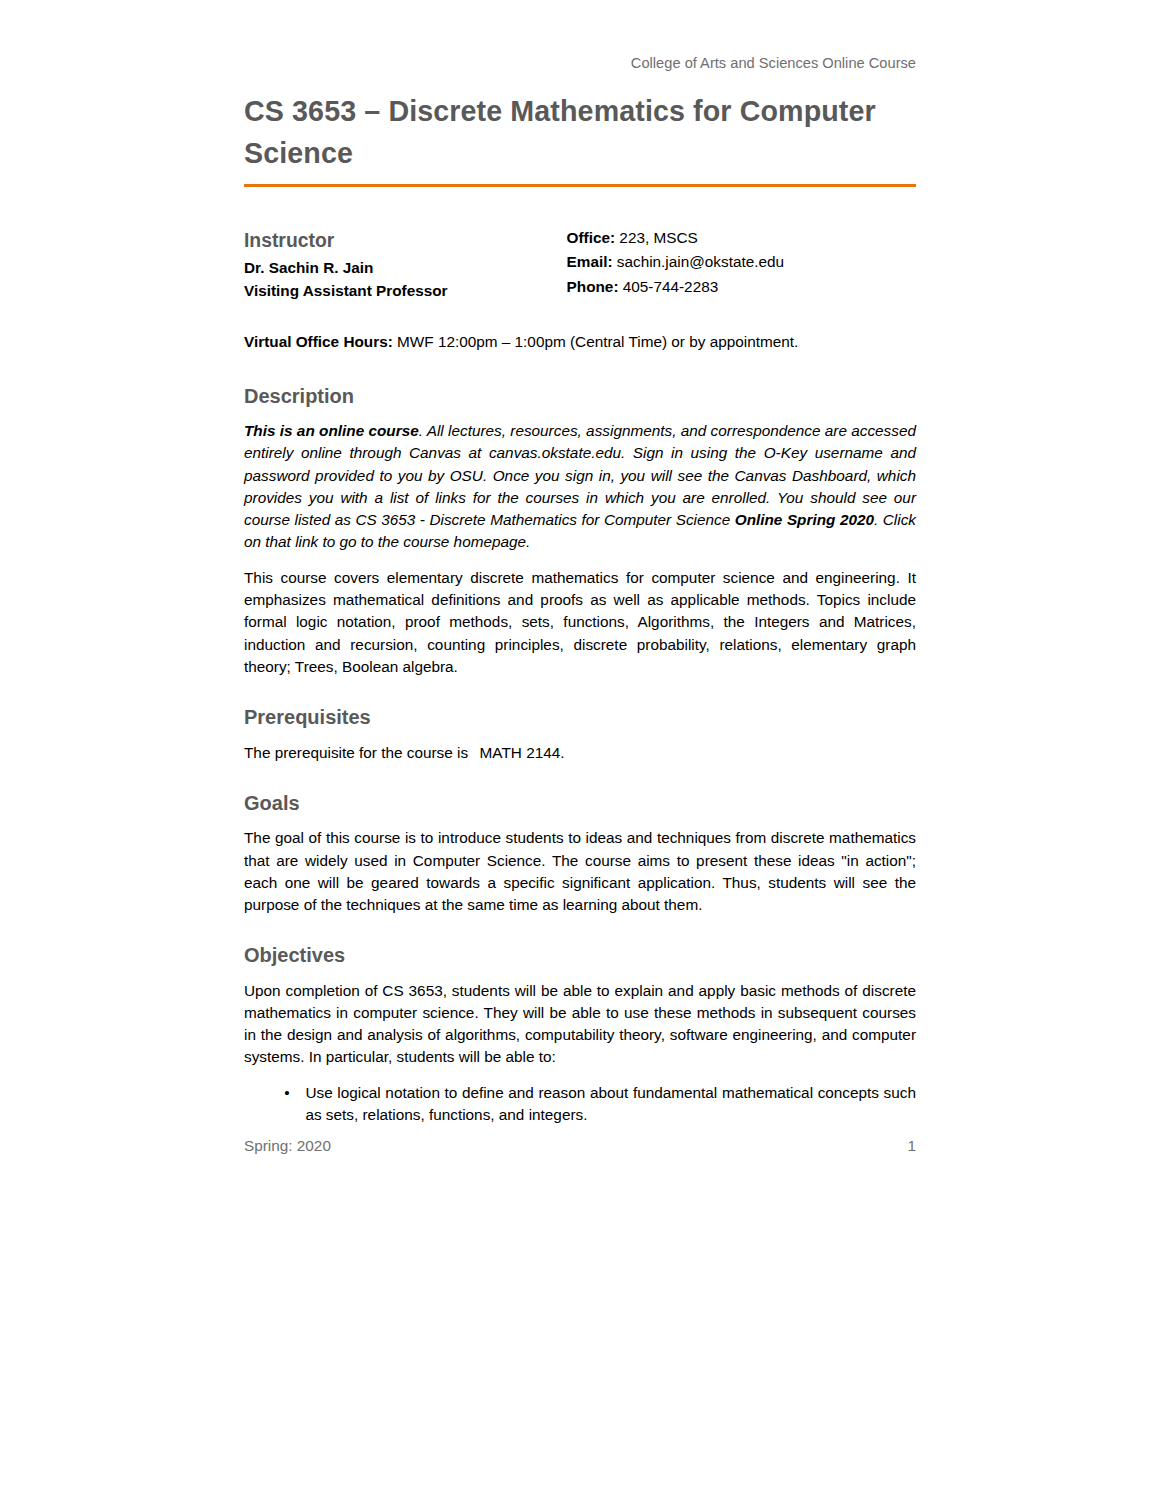College of Arts and Sciences Online Course
CS 3653 – Discrete Mathematics for Computer Science
| Instructor Dr. Sachin R. Jain Visiting Assistant Professor | Office: 223, MSCS Email: sachin.jain@okstate.edu Phone: 405-744-2283 |
Virtual Office Hours: MWF 12:00pm – 1:00pm (Central Time) or by appointment.
Description
This is an online course. All lectures, resources, assignments, and correspondence are accessed entirely online through Canvas at canvas.okstate.edu. Sign in using the O-Key username and password provided to you by OSU. Once you sign in, you will see the Canvas Dashboard, which provides you with a list of links for the courses in which you are enrolled. You should see our course listed as CS 3653 - Discrete Mathematics for Computer Science Online Spring 2020. Click on that link to go to the course homepage.
This course covers elementary discrete mathematics for computer science and engineering. It emphasizes mathematical definitions and proofs as well as applicable methods. Topics include formal logic notation, proof methods, sets, functions, Algorithms, the Integers and Matrices, induction and recursion, counting principles, discrete probability, relations, elementary graph theory; Trees, Boolean algebra.
Prerequisites
The prerequisite for the course is MATH 2144.
Goals
The goal of this course is to introduce students to ideas and techniques from discrete mathematics that are widely used in Computer Science. The course aims to present these ideas "in action"; each one will be geared towards a specific significant application. Thus, students will see the purpose of the techniques at the same time as learning about them.
Objectives
Upon completion of CS 3653, students will be able to explain and apply basic methods of discrete mathematics in computer science. They will be able to use these methods in subsequent courses in the design and analysis of algorithms, computability theory, software engineering, and computer systems. In particular, students will be able to:
Use logical notation to define and reason about fundamental mathematical concepts such as sets, relations, functions, and integers.
Spring: 2020 1